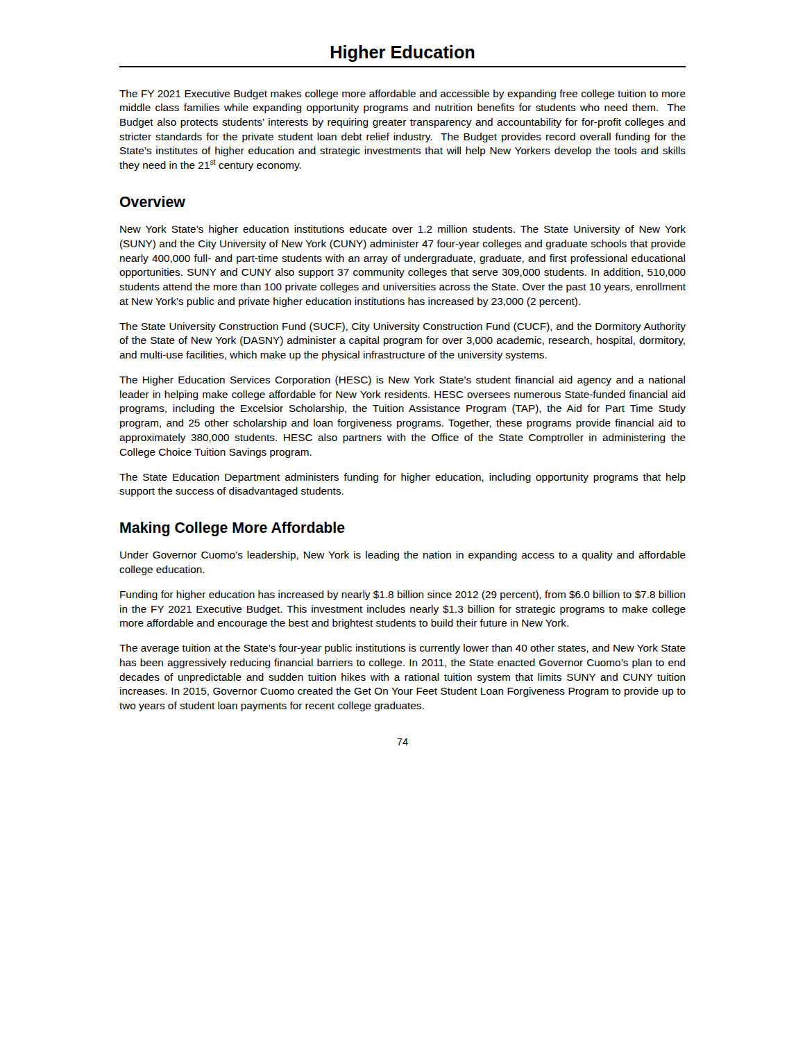Higher Education
The FY 2021 Executive Budget makes college more affordable and accessible by expanding free college tuition to more middle class families while expanding opportunity programs and nutrition benefits for students who need them. The Budget also protects students’ interests by requiring greater transparency and accountability for for-profit colleges and stricter standards for the private student loan debt relief industry. The Budget provides record overall funding for the State’s institutes of higher education and strategic investments that will help New Yorkers develop the tools and skills they need in the 21st century economy.
Overview
New York State’s higher education institutions educate over 1.2 million students. The State University of New York (SUNY) and the City University of New York (CUNY) administer 47 four-year colleges and graduate schools that provide nearly 400,000 full- and part-time students with an array of undergraduate, graduate, and first professional educational opportunities. SUNY and CUNY also support 37 community colleges that serve 309,000 students. In addition, 510,000 students attend the more than 100 private colleges and universities across the State. Over the past 10 years, enrollment at New York’s public and private higher education institutions has increased by 23,000 (2 percent).
The State University Construction Fund (SUCF), City University Construction Fund (CUCF), and the Dormitory Authority of the State of New York (DASNY) administer a capital program for over 3,000 academic, research, hospital, dormitory, and multi-use facilities, which make up the physical infrastructure of the university systems.
The Higher Education Services Corporation (HESC) is New York State’s student financial aid agency and a national leader in helping make college affordable for New York residents. HESC oversees numerous State-funded financial aid programs, including the Excelsior Scholarship, the Tuition Assistance Program (TAP), the Aid for Part Time Study program, and 25 other scholarship and loan forgiveness programs. Together, these programs provide financial aid to approximately 380,000 students. HESC also partners with the Office of the State Comptroller in administering the College Choice Tuition Savings program.
The State Education Department administers funding for higher education, including opportunity programs that help support the success of disadvantaged students.
Making College More Affordable
Under Governor Cuomo’s leadership, New York is leading the nation in expanding access to a quality and affordable college education.
Funding for higher education has increased by nearly $1.8 billion since 2012 (29 percent), from $6.0 billion to $7.8 billion in the FY 2021 Executive Budget. This investment includes nearly $1.3 billion for strategic programs to make college more affordable and encourage the best and brightest students to build their future in New York.
The average tuition at the State’s four-year public institutions is currently lower than 40 other states, and New York State has been aggressively reducing financial barriers to college. In 2011, the State enacted Governor Cuomo’s plan to end decades of unpredictable and sudden tuition hikes with a rational tuition system that limits SUNY and CUNY tuition increases. In 2015, Governor Cuomo created the Get On Your Feet Student Loan Forgiveness Program to provide up to two years of student loan payments for recent college graduates.
74